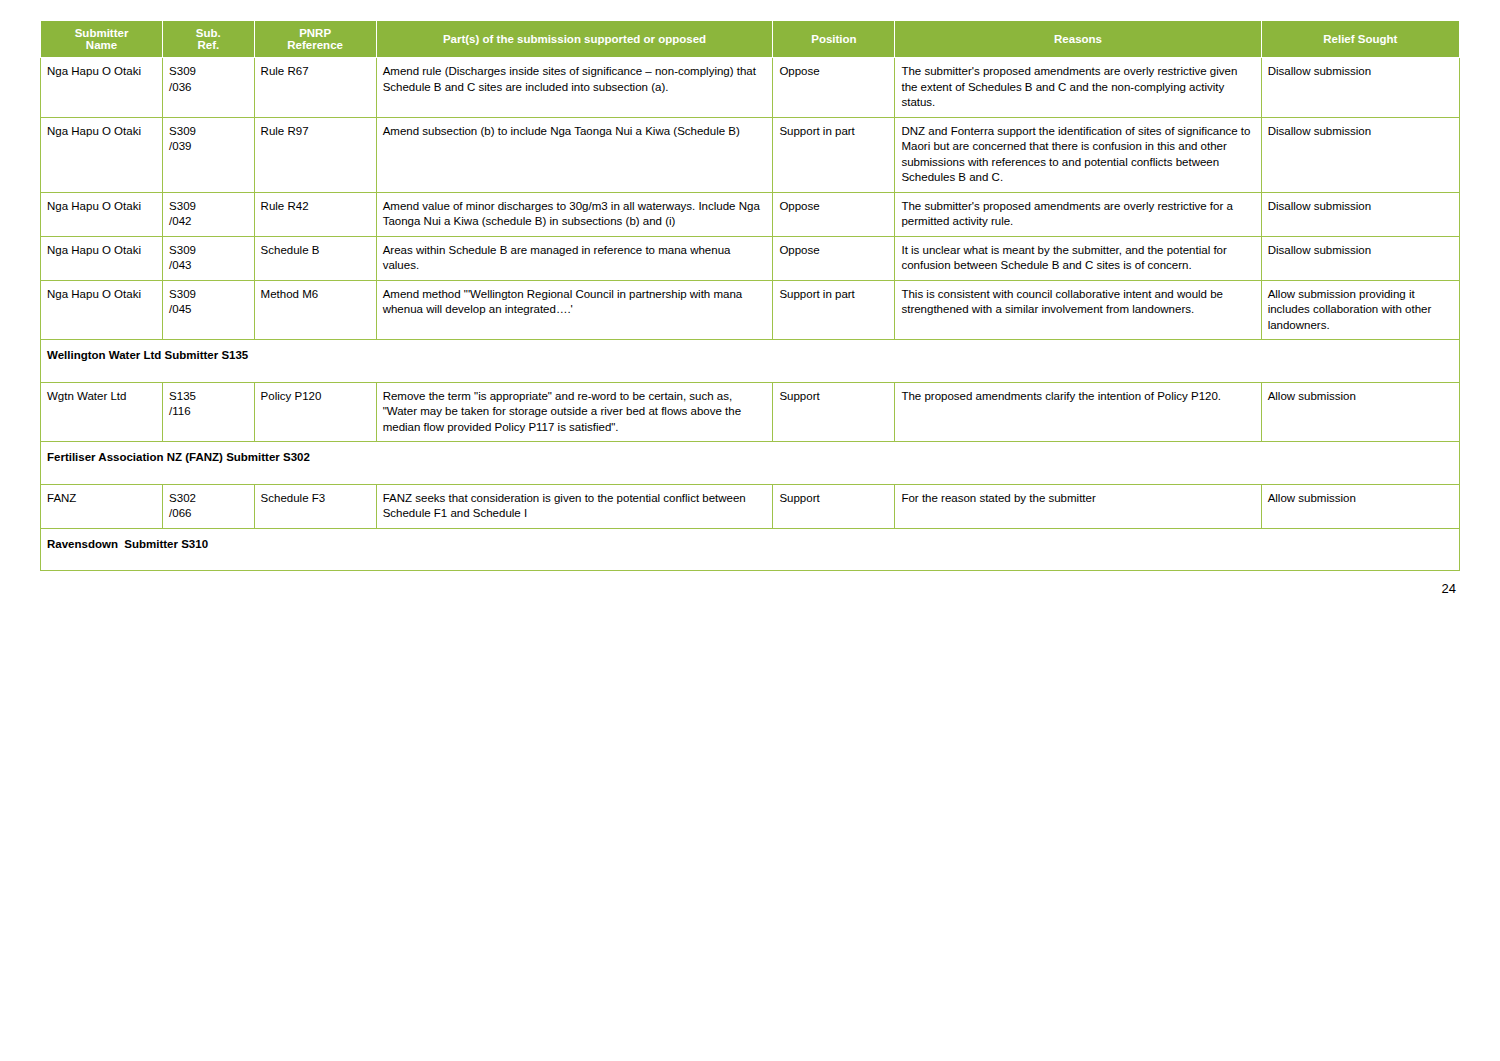| Submitter Name | Sub. Ref. | PNRP Reference | Part(s) of the submission supported or opposed | Position | Reasons | Relief Sought |
| --- | --- | --- | --- | --- | --- | --- |
| Nga Hapu O Otaki | S309 /036 | Rule R67 | Amend rule (Discharges inside sites of significance – non-complying) that Schedule B and C sites are included into subsection (a). | Oppose | The submitter's proposed amendments are overly restrictive given the extent of Schedules B and C and the non-complying activity status. | Disallow submission |
| Nga Hapu O Otaki | S309 /039 | Rule R97 | Amend subsection (b) to include Nga Taonga Nui a Kiwa (Schedule B) | Support in part | DNZ and Fonterra support the identification of sites of significance to Maori but are concerned that there is confusion in this and other submissions with references to and potential conflicts between Schedules B and C. | Disallow submission |
| Nga Hapu O Otaki | S309 /042 | Rule R42 | Amend value of minor discharges to 30g/m3 in all waterways. Include Nga Taonga Nui a Kiwa (schedule B) in subsections (b) and (i) | Oppose | The submitter's proposed amendments are overly restrictive for a permitted activity rule. | Disallow submission |
| Nga Hapu O Otaki | S309 /043 | Schedule B | Areas within Schedule B are managed in reference to mana whenua values. | Oppose | It is unclear what is meant by the submitter, and the potential for confusion between Schedule B and C sites is of concern. | Disallow submission |
| Nga Hapu O Otaki | S309 /045 | Method M6 | Amend method "'Wellington Regional Council in partnership with mana whenua will develop an integrated….' | Support in part | This is consistent with council collaborative intent and would be strengthened with a similar involvement from landowners. | Allow submission providing it includes collaboration with other landowners. |
| Wellington Water Ltd Submitter S135 |
| Wgtn Water Ltd | S135 /116 | Policy P120 | Remove the term "is appropriate" and re-word to be certain, such as, "Water may be taken for storage outside a river bed at flows above the median flow provided Policy P117 is satisfied". | Support | The proposed amendments clarify the intention of Policy P120. | Allow submission |
| Fertiliser Association NZ (FANZ) Submitter S302 |
| FANZ | S302 /066 | Schedule F3 | FANZ seeks that consideration is given to the potential conflict between Schedule F1 and Schedule I | Support | For the reason stated by the submitter | Allow submission |
| Ravensdown Submitter S310 |
24